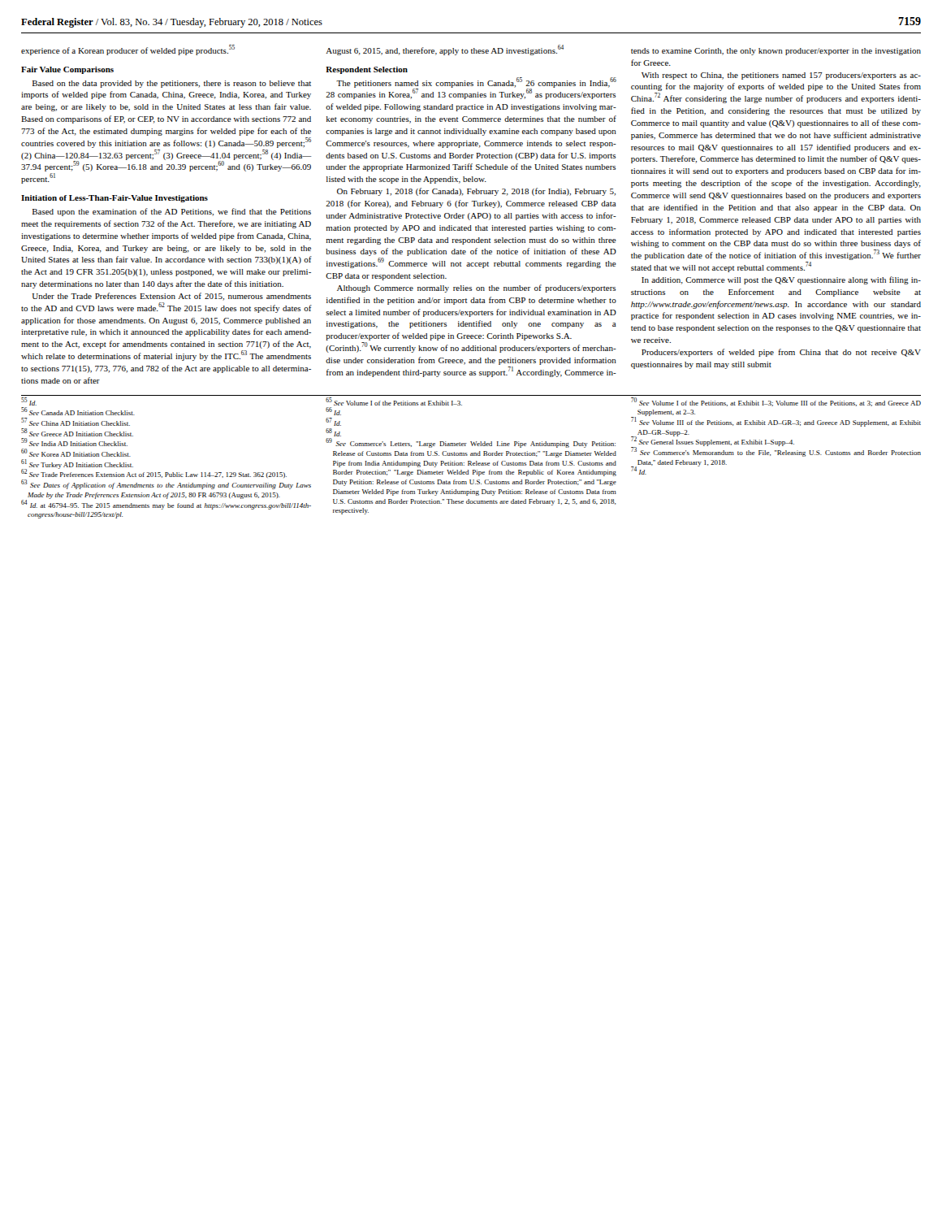Federal Register / Vol. 83, No. 34 / Tuesday, February 20, 2018 / Notices
7159
experience of a Korean producer of welded pipe products.55
Fair Value Comparisons
Based on the data provided by the petitioners, there is reason to believe that imports of welded pipe from Canada, China, Greece, India, Korea, and Turkey are being, or are likely to be, sold in the United States at less than fair value. Based on comparisons of EP, or CEP, to NV in accordance with sections 772 and 773 of the Act, the estimated dumping margins for welded pipe for each of the countries covered by this initiation are as follows: (1) Canada—50.89 percent;56 (2) China—120.84—132.63 percent;57 (3) Greece—41.04 percent;58 (4) India—37.94 percent;59 (5) Korea—16.18 and 20.39 percent;60 and (6) Turkey—66.09 percent.61
Initiation of Less-Than-Fair-Value Investigations
Based upon the examination of the AD Petitions, we find that the Petitions meet the requirements of section 732 of the Act. Therefore, we are initiating AD investigations to determine whether imports of welded pipe from Canada, China, Greece, India, Korea, and Turkey are being, or are likely to be, sold in the United States at less than fair value. In accordance with section 733(b)(1)(A) of the Act and 19 CFR 351.205(b)(1), unless postponed, we will make our preliminary determinations no later than 140 days after the date of this initiation.
Under the Trade Preferences Extension Act of 2015, numerous amendments to the AD and CVD laws were made.62 The 2015 law does not specify dates of application for those amendments. On August 6, 2015, Commerce published an interpretative rule, in which it announced the applicability dates for each amendment to the Act, except for amendments contained in section 771(7) of the Act, which relate to determinations of material injury by the ITC.63 The amendments to sections 771(15), 773, 776, and 782 of the Act are applicable to all determinations made on or after
August 6, 2015, and, therefore, apply to these AD investigations.64
Respondent Selection
The petitioners named six companies in Canada,65 26 companies in India,66 28 companies in Korea,67 and 13 companies in Turkey,68 as producers/exporters of welded pipe. Following standard practice in AD investigations involving market economy countries, in the event Commerce determines that the number of companies is large and it cannot individually examine each company based upon Commerce's resources, where appropriate, Commerce intends to select respondents based on U.S. Customs and Border Protection (CBP) data for U.S. imports under the appropriate Harmonized Tariff Schedule of the United States numbers listed with the scope in the Appendix, below.
On February 1, 2018 (for Canada), February 2, 2018 (for India), February 5, 2018 (for Korea), and February 6 (for Turkey), Commerce released CBP data under Administrative Protective Order (APO) to all parties with access to information protected by APO and indicated that interested parties wishing to comment regarding the CBP data and respondent selection must do so within three business days of the publication date of the notice of initiation of these AD investigations.69 Commerce will not accept rebuttal comments regarding the CBP data or respondent selection.
Although Commerce normally relies on the number of producers/exporters identified in the petition and/or import data from CBP to determine whether to select a limited number of producers/exporters for individual examination in AD investigations, the petitioners identified only one company as a producer/exporter of welded pipe in Greece: Corinth Pipeworks S.A.
(Corinth).70 We currently know of no additional producers/exporters of merchandise under consideration from Greece, and the petitioners provided information from an independent third-party source as support.71 Accordingly, Commerce intends to examine Corinth, the only known producer/exporter in the investigation for Greece.
With respect to China, the petitioners named 157 producers/exporters as accounting for the majority of exports of welded pipe to the United States from China.72 After considering the large number of producers and exporters identified in the Petition, and considering the resources that must be utilized by Commerce to mail quantity and value (Q&V) questionnaires to all of these companies, Commerce has determined that we do not have sufficient administrative resources to mail Q&V questionnaires to all 157 identified producers and exporters. Therefore, Commerce has determined to limit the number of Q&V questionnaires it will send out to exporters and producers based on CBP data for imports meeting the description of the scope of the investigation. Accordingly, Commerce will send Q&V questionnaires based on the producers and exporters that are identified in the Petition and that also appear in the CBP data. On February 1, 2018, Commerce released CBP data under APO to all parties with access to information protected by APO and indicated that interested parties wishing to comment on the CBP data must do so within three business days of the publication date of the notice of initiation of this investigation.73 We further stated that we will not accept rebuttal comments.74
In addition, Commerce will post the Q&V questionnaire along with filing instructions on the Enforcement and Compliance website at http://www.trade.gov/enforcement/news.asp. In accordance with our standard practice for respondent selection in AD cases involving NME countries, we intend to base respondent selection on the responses to the Q&V questionnaire that we receive.
Producers/exporters of welded pipe from China that do not receive Q&V questionnaires by mail may still submit
55 Id.
56 See Canada AD Initiation Checklist.
57 See China AD Initiation Checklist.
58 See Greece AD Initiation Checklist.
59 See India AD Initiation Checklist.
60 See Korea AD Initiation Checklist.
61 See Turkey AD Initiation Checklist.
62 See Trade Preferences Extension Act of 2015, Public Law 114–27, 129 Stat. 362 (2015).
63 See Dates of Application of Amendments to the Antidumping and Countervailing Duty Laws Made by the Trade Preferences Extension Act of 2015, 80 FR 46793 (August 6, 2015).
64 Id. at 46794–95. The 2015 amendments may be found at https://www.congress.gov/bill/114th-congress/house-bill/1295/text/pl.
65 See Volume I of the Petitions at Exhibit I–3.
66 Id.
67 Id.
68 Id.
69 See Commerce's Letters, ''Large Diameter Welded Line Pipe Antidumping Duty Petition: Release of Customs Data from U.S. Customs and Border Protection;'' ''Large Diameter Welded Pipe from India Antidumping Duty Petition: Release of Customs Data from U.S. Customs and Border Protection;'' ''Large Diameter Welded Pipe from the Republic of Korea Antidumping Duty Petition: Release of Customs Data from U.S. Customs and Border Protection;'' and ''Large Diameter Welded Pipe from Turkey Antidumping Duty Petition: Release of Customs Data from U.S. Customs and Border Protection.'' These documents are dated February 1, 2, 5, and 6, 2018, respectively.
70 See Volume I of the Petitions, at Exhibit I–3; Volume III of the Petitions, at 3; and Greece AD Supplement, at 2–3.
71 See Volume III of the Petitions, at Exhibit AD–GR–3; and Greece AD Supplement, at Exhibit AD–GR–Supp–2.
72 See General Issues Supplement, at Exhibit I–Supp–4.
73 See Commerce's Memorandum to the File, ''Releasing U.S. Customs and Border Protection Data,'' dated February 1, 2018.
74 Id.